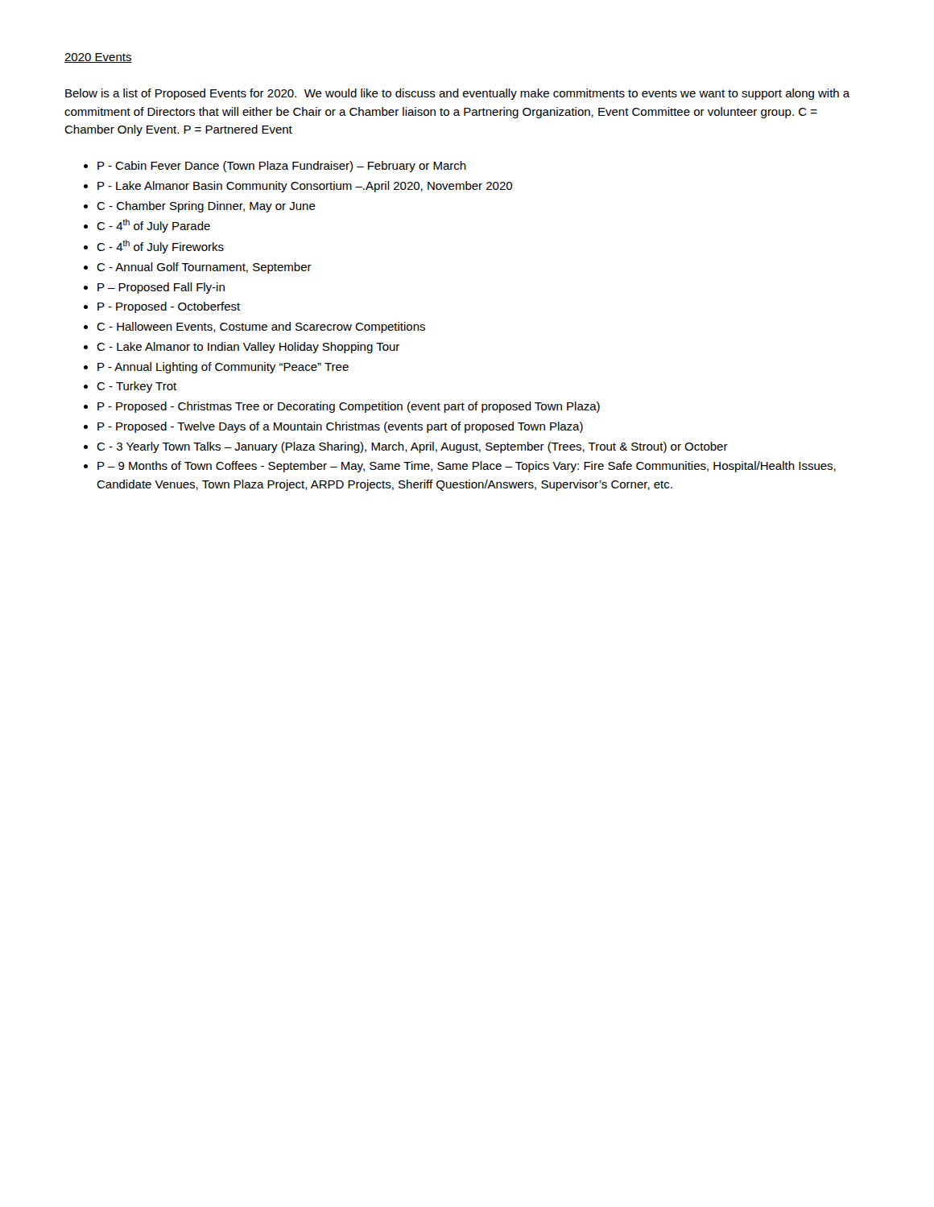2020 Events
Below is a list of Proposed Events for 2020. We would like to discuss and eventually make commitments to events we want to support along with a commitment of Directors that will either be Chair or a Chamber liaison to a Partnering Organization, Event Committee or volunteer group. C = Chamber Only Event. P = Partnered Event
P - Cabin Fever Dance (Town Plaza Fundraiser) – February or March
P - Lake Almanor Basin Community Consortium –.April 2020, November 2020
C - Chamber Spring Dinner, May or June
C - 4th of July Parade
C - 4th of July Fireworks
C - Annual Golf Tournament, September
P – Proposed Fall Fly-in
P - Proposed - Octoberfest
C - Halloween Events, Costume and Scarecrow Competitions
C - Lake Almanor to Indian Valley Holiday Shopping Tour
P - Annual Lighting of Community “Peace” Tree
C - Turkey Trot
P - Proposed - Christmas Tree or Decorating Competition (event part of proposed Town Plaza)
P - Proposed - Twelve Days of a Mountain Christmas (events part of proposed Town Plaza)
C - 3 Yearly Town Talks – January (Plaza Sharing), March, April, August, September (Trees, Trout & Strout) or October
P – 9 Months of Town Coffees - September – May, Same Time, Same Place – Topics Vary: Fire Safe Communities, Hospital/Health Issues, Candidate Venues, Town Plaza Project, ARPD Projects, Sheriff Question/Answers, Supervisor’s Corner, etc.